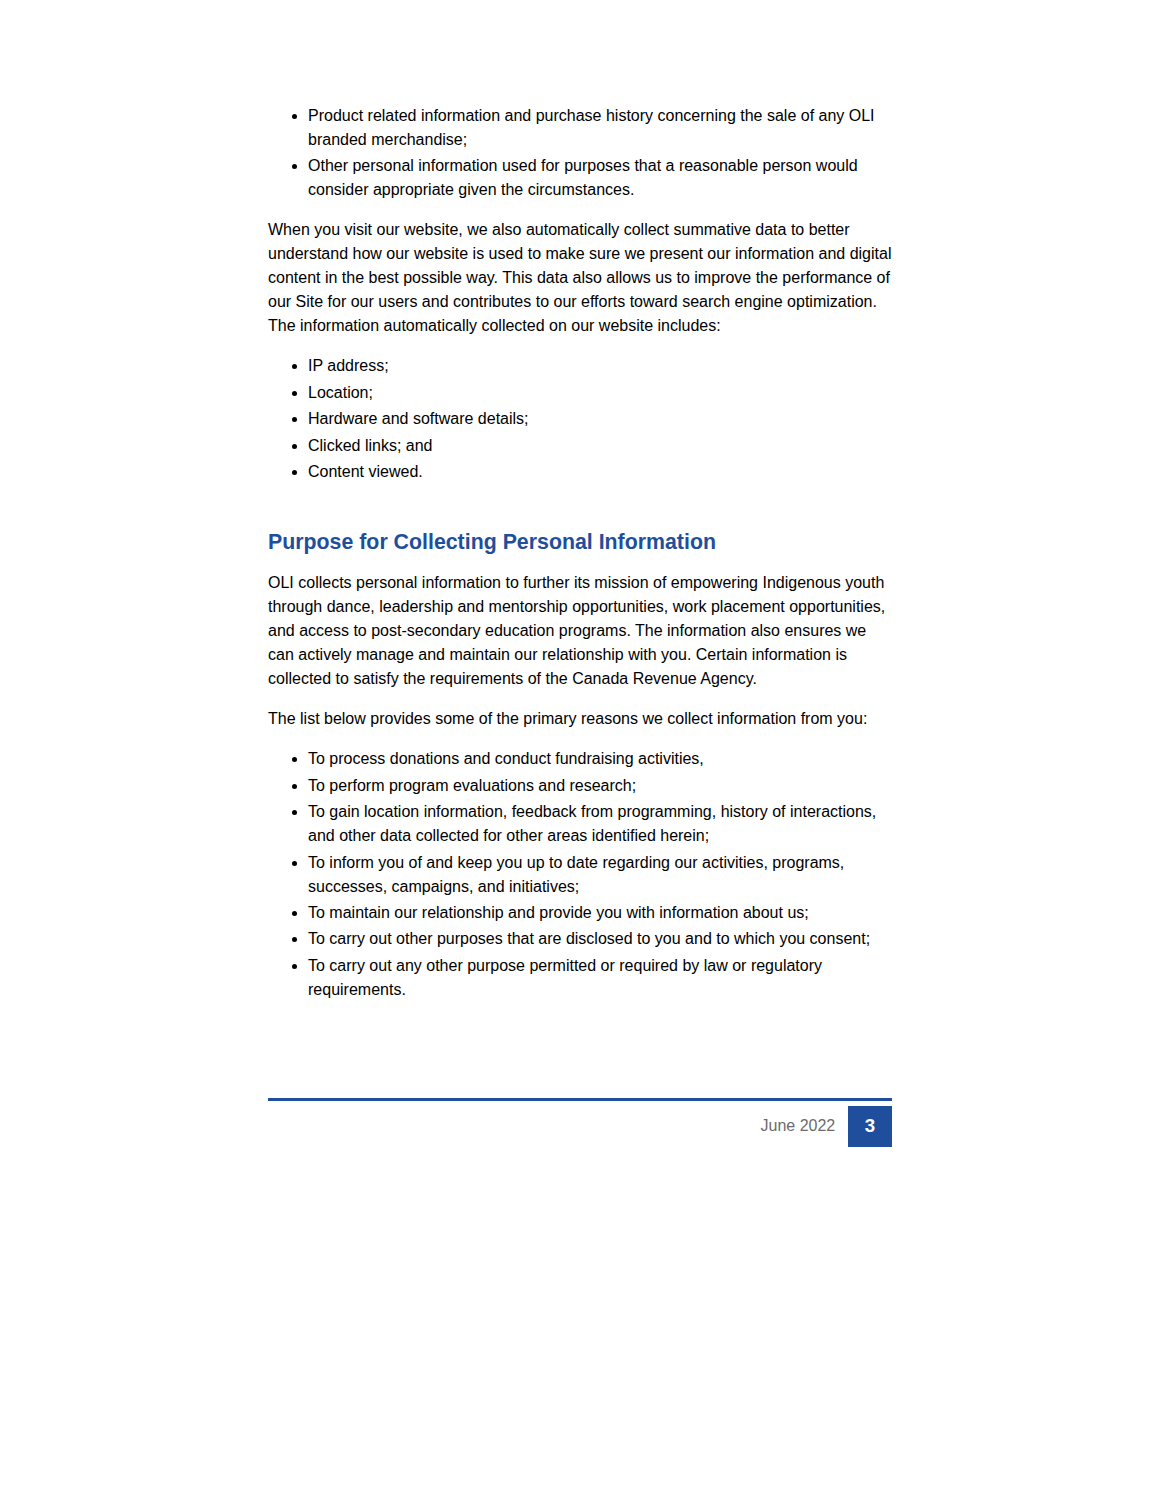Product related information and purchase history concerning the sale of any OLI branded merchandise;
Other personal information used for purposes that a reasonable person would consider appropriate given the circumstances.
When you visit our website, we also automatically collect summative data to better understand how our website is used to make sure we present our information and digital content in the best possible way. This data also allows us to improve the performance of our Site for our users and contributes to our efforts toward search engine optimization. The information automatically collected on our website includes:
IP address;
Location;
Hardware and software details;
Clicked links; and
Content viewed.
Purpose for Collecting Personal Information
OLI collects personal information to further its mission of empowering Indigenous youth through dance, leadership and mentorship opportunities, work placement opportunities, and access to post-secondary education programs. The information also ensures we can actively manage and maintain our relationship with you. Certain information is collected to satisfy the requirements of the Canada Revenue Agency.
The list below provides some of the primary reasons we collect information from you:
To process donations and conduct fundraising activities,
To perform program evaluations and research;
To gain location information, feedback from programming, history of interactions, and other data collected for other areas identified herein;
To inform you of and keep you up to date regarding our activities, programs, successes, campaigns, and initiatives;
To maintain our relationship and provide you with information about us;
To carry out other purposes that are disclosed to you and to which you consent;
To carry out any other purpose permitted or required by law or regulatory requirements.
June 2022
3